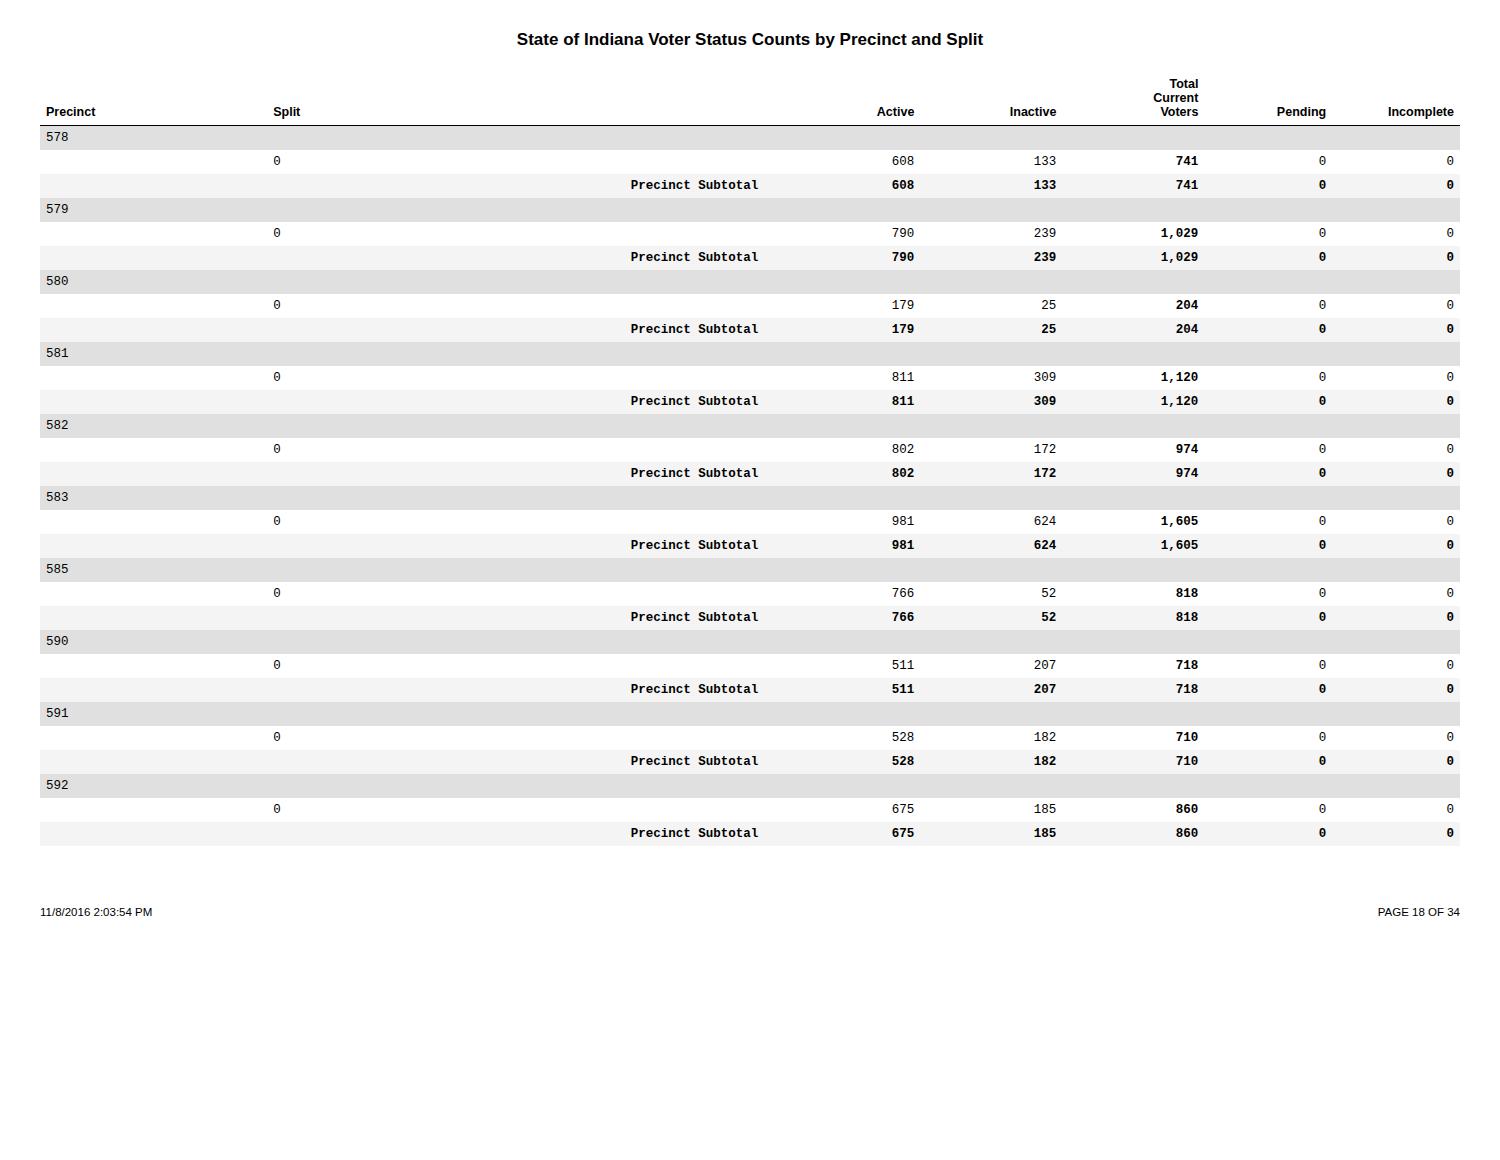State of Indiana Voter Status Counts by Precinct and Split
| Precinct | Split | | Active | Inactive | Total Current Voters | Pending | Incomplete |
| --- | --- | --- | --- | --- | --- | --- | --- |
| 578 | | | | | | | |
| | 0 | | 608 | 133 | 741 | 0 | 0 |
| | | Precinct Subtotal | 608 | 133 | 741 | 0 | 0 |
| 579 | | | | | | | |
| | 0 | | 790 | 239 | 1,029 | 0 | 0 |
| | | Precinct Subtotal | 790 | 239 | 1,029 | 0 | 0 |
| 580 | | | | | | | |
| | 0 | | 179 | 25 | 204 | 0 | 0 |
| | | Precinct Subtotal | 179 | 25 | 204 | 0 | 0 |
| 581 | | | | | | | |
| | 0 | | 811 | 309 | 1,120 | 0 | 0 |
| | | Precinct Subtotal | 811 | 309 | 1,120 | 0 | 0 |
| 582 | | | | | | | |
| | 0 | | 802 | 172 | 974 | 0 | 0 |
| | | Precinct Subtotal | 802 | 172 | 974 | 0 | 0 |
| 583 | | | | | | | |
| | 0 | | 981 | 624 | 1,605 | 0 | 0 |
| | | Precinct Subtotal | 981 | 624 | 1,605 | 0 | 0 |
| 585 | | | | | | | |
| | 0 | | 766 | 52 | 818 | 0 | 0 |
| | | Precinct Subtotal | 766 | 52 | 818 | 0 | 0 |
| 590 | | | | | | | |
| | 0 | | 511 | 207 | 718 | 0 | 0 |
| | | Precinct Subtotal | 511 | 207 | 718 | 0 | 0 |
| 591 | | | | | | | |
| | 0 | | 528 | 182 | 710 | 0 | 0 |
| | | Precinct Subtotal | 528 | 182 | 710 | 0 | 0 |
| 592 | | | | | | | |
| | 0 | | 675 | 185 | 860 | 0 | 0 |
| | | Precinct Subtotal | 675 | 185 | 860 | 0 | 0 |
11/8/2016 2:03:54 PM
PAGE 18 OF 34